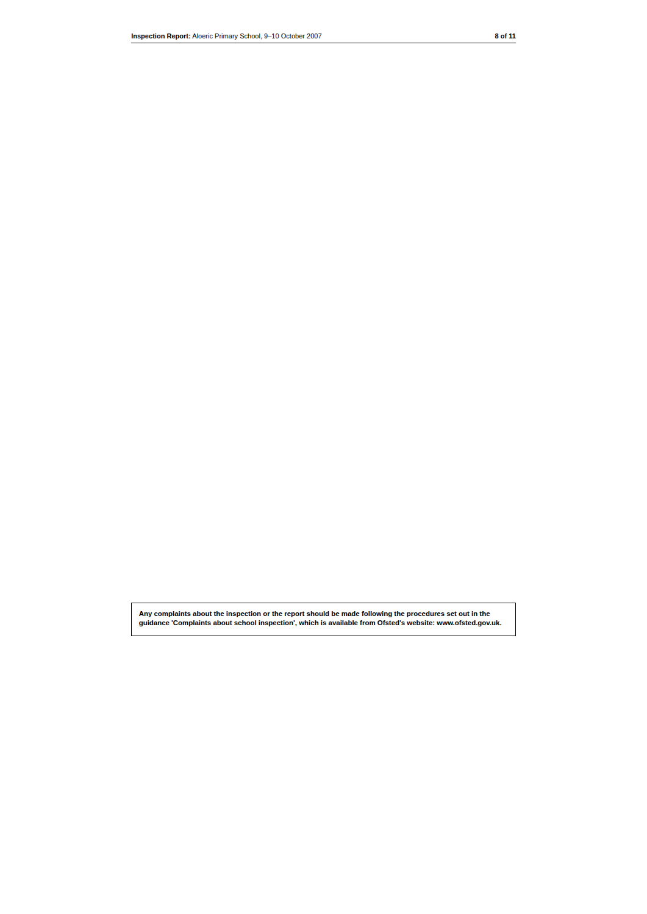Inspection Report: Aloeric Primary School, 9–10 October 2007
8 of 11
Any complaints about the inspection or the report should be made following the procedures set out in the guidance 'Complaints about school inspection', which is available from Ofsted's website: www.ofsted.gov.uk.